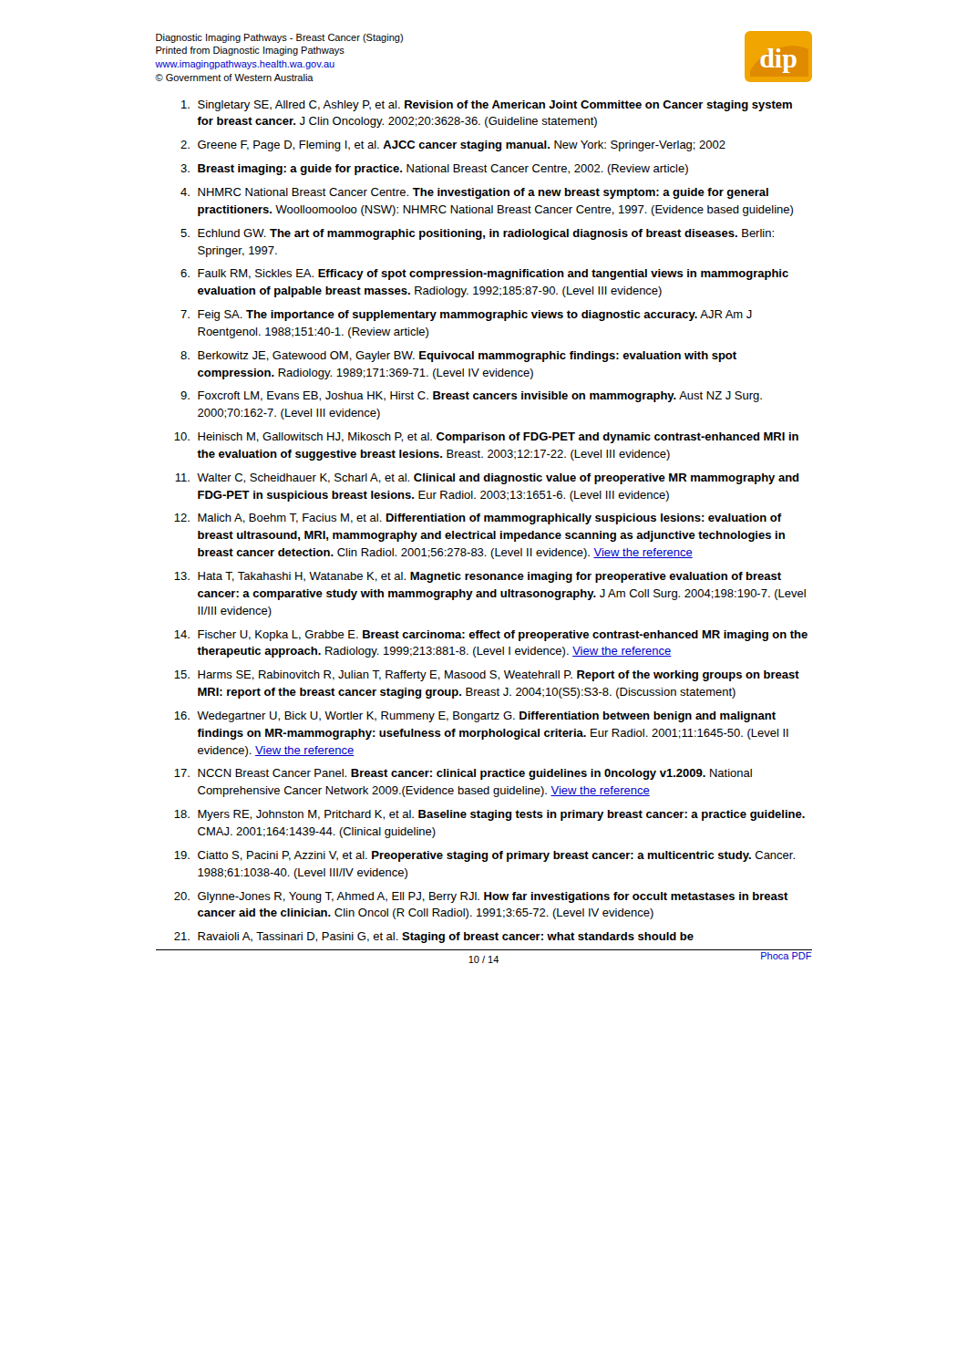Diagnostic Imaging Pathways - Breast Cancer (Staging)
Printed from Diagnostic Imaging Pathways
www.imagingpathways.health.wa.gov.au
© Government of Western Australia
dip
Singletary SE, Allred C, Ashley P, et al. Revision of the American Joint Committee on Cancer staging system for breast cancer. J Clin Oncology. 2002;20:3628-36. (Guideline statement)
Greene F, Page D, Fleming I, et al. AJCC cancer staging manual. New York: Springer-Verlag; 2002
Breast imaging: a guide for practice. National Breast Cancer Centre, 2002. (Review article)
NHMRC National Breast Cancer Centre. The investigation of a new breast symptom: a guide for general practitioners. Woolloomooloo (NSW): NHMRC National Breast Cancer Centre, 1997. (Evidence based guideline)
Echlund GW. The art of mammographic positioning, in radiological diagnosis of breast diseases. Berlin: Springer, 1997.
Faulk RM, Sickles EA. Efficacy of spot compression-magnification and tangential views in mammographic evaluation of palpable breast masses. Radiology. 1992;185:87-90. (Level III evidence)
Feig SA. The importance of supplementary mammographic views to diagnostic accuracy. AJR Am J Roentgenol. 1988;151:40-1. (Review article)
Berkowitz JE, Gatewood OM, Gayler BW. Equivocal mammographic findings: evaluation with spot compression. Radiology. 1989;171:369-71. (Level IV evidence)
Foxcroft LM, Evans EB, Joshua HK, Hirst C. Breast cancers invisible on mammography. Aust NZ J Surg. 2000;70:162-7. (Level III evidence)
Heinisch M, Gallowitsch HJ, Mikosch P, et al. Comparison of FDG-PET and dynamic contrast-enhanced MRI in the evaluation of suggestive breast lesions. Breast. 2003;12:17-22. (Level III evidence)
Walter C, Scheidhauer K, Scharl A, et al. Clinical and diagnostic value of preoperative MR mammography and FDG-PET in suspicious breast lesions. Eur Radiol. 2003;13:1651-6. (Level III evidence)
Malich A, Boehm T, Facius M, et al. Differentiation of mammographically suspicious lesions: evaluation of breast ultrasound, MRI, mammography and electrical impedance scanning as adjunctive technologies in breast cancer detection. Clin Radiol. 2001;56:278-83. (Level II evidence). View the reference
Hata T, Takahashi H, Watanabe K, et al. Magnetic resonance imaging for preoperative evaluation of breast cancer: a comparative study with mammography and ultrasonography. J Am Coll Surg. 2004;198:190-7. (Level II/III evidence)
Fischer U, Kopka L, Grabbe E. Breast carcinoma: effect of preoperative contrast-enhanced MR imaging on the therapeutic approach. Radiology. 1999;213:881-8. (Level I evidence). View the reference
Harms SE, Rabinovitch R, Julian T, Rafferty E, Masood S, Weatehrall P. Report of the working groups on breast MRI: report of the breast cancer staging group. Breast J. 2004;10(S5):S3-8. (Discussion statement)
Wedegartner U, Bick U, Wortler K, Rummeny E, Bongartz G. Differentiation between benign and malignant findings on MR-mammography: usefulness of morphological criteria. Eur Radiol. 2001;11:1645-50. (Level II evidence). View the reference
NCCN Breast Cancer Panel. Breast cancer: clinical practice guidelines in 0ncology v1.2009. National Comprehensive Cancer Network 2009.(Evidence based guideline). View the reference
Myers RE, Johnston M, Pritchard K, et al. Baseline staging tests in primary breast cancer: a practice guideline. CMAJ. 2001;164:1439-44. (Clinical guideline)
Ciatto S, Pacini P, Azzini V, et al. Preoperative staging of primary breast cancer: a multicentric study. Cancer. 1988;61:1038-40. (Level III/IV evidence)
Glynne-Jones R, Young T, Ahmed A, Ell PJ, Berry RJl. How far investigations for occult metastases in breast cancer aid the clinician. Clin Oncol (R Coll Radiol). 1991;3:65-72. (Level IV evidence)
Ravaioli A, Tassinari D, Pasini G, et al. Staging of breast cancer: what standards should be
10 / 14 Phoca PDF